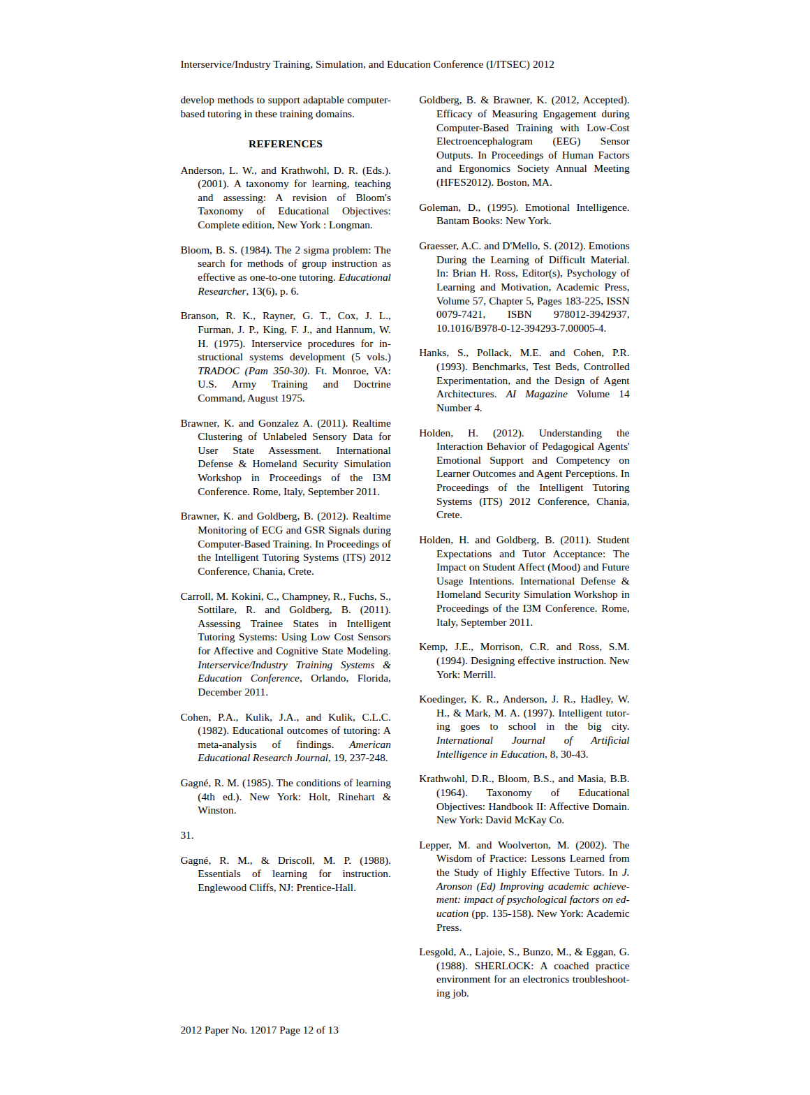Interservice/Industry Training, Simulation, and Education Conference (I/ITSEC) 2012
develop methods to support adaptable computer-based tutoring in these training domains.
REFERENCES
Anderson, L. W., and Krathwohl, D. R. (Eds.). (2001). A taxonomy for learning, teaching and assessing: A revision of Bloom's Taxonomy of Educational Objectives: Complete edition, New York : Longman.
Bloom, B. S. (1984). The 2 sigma problem: The search for methods of group instruction as effective as one-to-one tutoring. Educational Researcher, 13(6), p. 6.
Branson, R. K., Rayner, G. T., Cox, J. L., Furman, J. P., King, F. J., and Hannum, W. H. (1975). Interservice procedures for instructional systems development (5 vols.) TRADOC (Pam 350-30). Ft. Monroe, VA: U.S. Army Training and Doctrine Command, August 1975.
Brawner, K. and Gonzalez A. (2011). Realtime Clustering of Unlabeled Sensory Data for User State Assessment. International Defense & Homeland Security Simulation Workshop in Proceedings of the I3M Conference. Rome, Italy, September 2011.
Brawner, K. and Goldberg, B. (2012). Realtime Monitoring of ECG and GSR Signals during Computer-Based Training. In Proceedings of the Intelligent Tutoring Systems (ITS) 2012 Conference, Chania, Crete.
Carroll, M. Kokini, C., Champney, R., Fuchs, S., Sottilare, R. and Goldberg, B. (2011). Assessing Trainee States in Intelligent Tutoring Systems: Using Low Cost Sensors for Affective and Cognitive State Modeling. Interservice/Industry Training Systems & Education Conference, Orlando, Florida, December 2011.
Cohen, P.A., Kulik, J.A., and Kulik, C.L.C. (1982). Educational outcomes of tutoring: A meta-analysis of findings. American Educational Research Journal, 19, 237-248.
Gagné, R. M. (1985). The conditions of learning (4th ed.). New York: Holt, Rinehart & Winston.
31.
Gagné, R. M., & Driscoll, M. P. (1988). Essentials of learning for instruction. Englewood Cliffs, NJ: Prentice-Hall.
Goldberg, B. & Brawner, K. (2012, Accepted). Efficacy of Measuring Engagement during Computer-Based Training with Low-Cost Electroencephalogram (EEG) Sensor Outputs. In Proceedings of Human Factors and Ergonomics Society Annual Meeting (HFES2012). Boston, MA.
Goleman, D., (1995). Emotional Intelligence. Bantam Books: New York.
Graesser, A.C. and D'Mello, S. (2012). Emotions During the Learning of Difficult Material. In: Brian H. Ross, Editor(s), Psychology of Learning and Motivation, Academic Press, Volume 57, Chapter 5, Pages 183-225, ISSN 0079-7421, ISBN 978012-3942937, 10.1016/B978-0-12-394293-7.00005-4.
Hanks, S., Pollack, M.E. and Cohen, P.R. (1993). Benchmarks, Test Beds, Controlled Experimentation, and the Design of Agent Architectures. AI Magazine Volume 14 Number 4.
Holden, H. (2012). Understanding the Interaction Behavior of Pedagogical Agents' Emotional Support and Competency on Learner Outcomes and Agent Perceptions. In Proceedings of the Intelligent Tutoring Systems (ITS) 2012 Conference, Chania, Crete.
Holden, H. and Goldberg, B. (2011). Student Expectations and Tutor Acceptance: The Impact on Student Affect (Mood) and Future Usage Intentions. International Defense & Homeland Security Simulation Workshop in Proceedings of the I3M Conference. Rome, Italy, September 2011.
Kemp, J.E., Morrison, C.R. and Ross, S.M. (1994). Designing effective instruction. New York: Merrill.
Koedinger, K. R., Anderson, J. R., Hadley, W. H., & Mark, M. A. (1997). Intelligent tutoring goes to school in the big city. International Journal of Artificial Intelligence in Education, 8, 30-43.
Krathwohl, D.R., Bloom, B.S., and Masia, B.B. (1964). Taxonomy of Educational Objectives: Handbook II: Affective Domain. New York: David McKay Co.
Lepper, M. and Woolverton, M. (2002). The Wisdom of Practice: Lessons Learned from the Study of Highly Effective Tutors. In J. Aronson (Ed) Improving academic achievement: impact of psychological factors on education (pp. 135-158). New York: Academic Press.
Lesgold, A., Lajoie, S., Bunzo, M., & Eggan, G. (1988). SHERLOCK: A coached practice environment for an electronics troubleshooting job.
2012 Paper No. 12017 Page 12 of 13